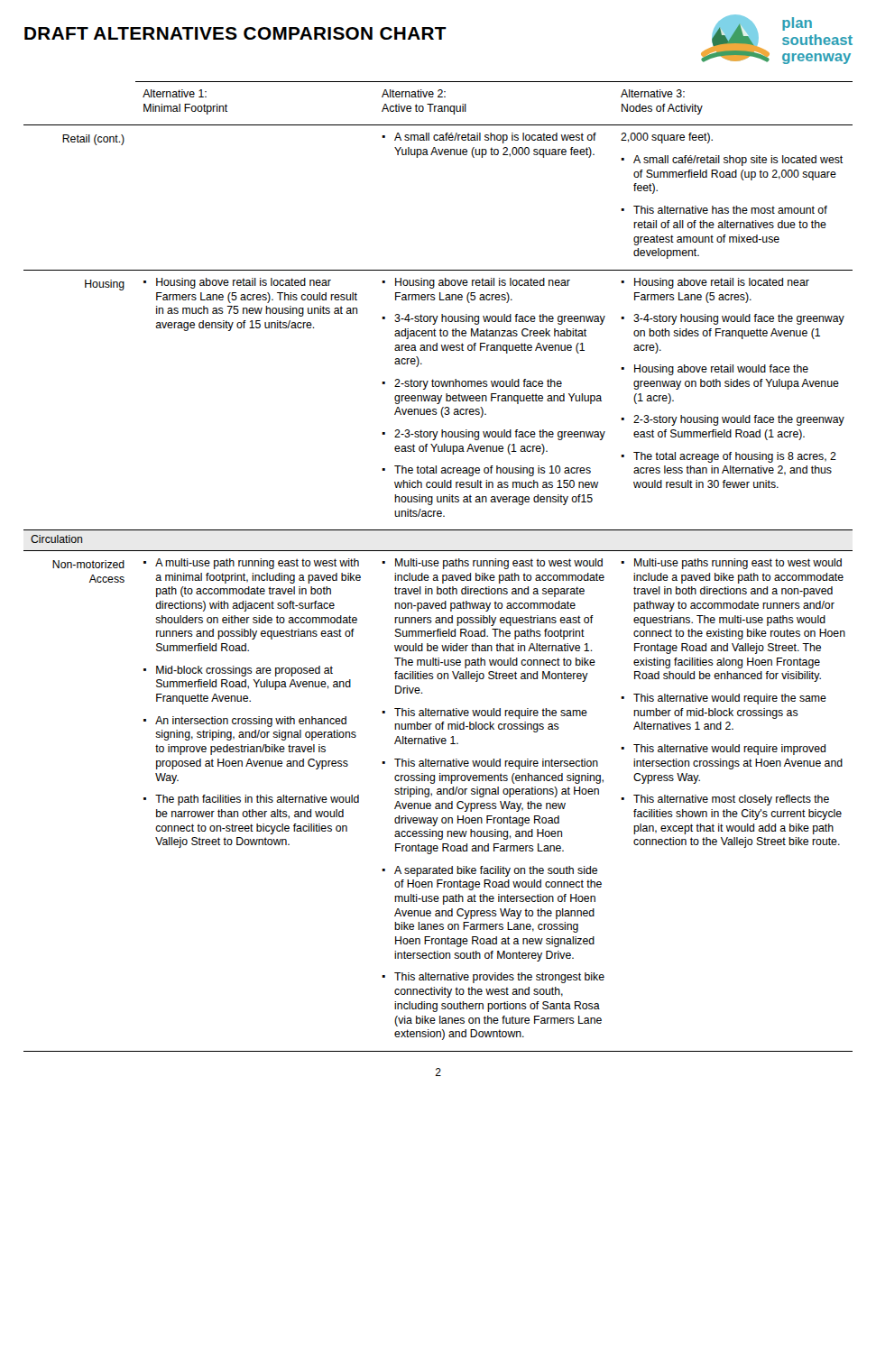Draft Alternatives Comparison Chart
plan
southeast
greenway
| | Alternative 1: Minimal Footprint | Alternative 2: Active to Tranquil | Alternative 3: Nodes of Activity |
| --- | --- | --- | --- |
| Retail (cont.) | | A small café/retail shop is located west of Yulupa Avenue (up to 2,000 square feet). | 2,000 square feet). A small café/retail shop site is located west of Summerfield Road (up to 2,000 square feet). This alternative has the most amount of retail of all of the alternatives due to the greatest amount of mixed-use development. |
| Housing | Housing above retail is located near Farmers Lane (5 acres). This could result in as much as 75 new housing units at an average density of 15 units/acre. | Housing above retail is located near Farmers Lane (5 acres). 3-4-story housing would face the greenway adjacent to the Matanzas Creek habitat area and west of Franquette Avenue (1 acre). 2-story townhomes would face the greenway between Franquette and Yulupa Avenues (3 acres). 2-3-story housing would face the greenway east of Yulupa Avenue (1 acre). The total acreage of housing is 10 acres which could result in as much as 150 new housing units at an average density of15 units/acre. | Housing above retail is located near Farmers Lane (5 acres). 3-4-story housing would face the greenway on both sides of Franquette Avenue (1 acre). Housing above retail would face the greenway on both sides of Yulupa Avenue (1 acre). 2-3-story housing would face the greenway east of Summerfield Road (1 acre). The total acreage of housing is 8 acres, 2 acres less than in Alternative 2, and thus would result in 30 fewer units. |
| Circulation | | | |
| Non-motorized Access | A multi-use path running east to west with a minimal footprint, including a paved bike path (to accommodate travel in both directions) with adjacent soft-surface shoulders on either side to accommodate runners and possibly equestrians east of Summerfield Road. Mid-block crossings are proposed at Summerfield Road, Yulupa Avenue, and Franquette Avenue. An intersection crossing with enhanced signing, striping, and/or signal operations to improve pedestrian/bike travel is proposed at Hoen Avenue and Cypress Way. The path facilities in this alternative would be narrower than other alts, and would connect to on-street bicycle facilities on Vallejo Street to Downtown. | Multi-use paths running east to west would include a paved bike path to accommodate travel in both directions and a separate non-paved pathway to accommodate runners and possibly equestrians east of Summerfield Road. The paths footprint would be wider than that in Alternative 1. The multi-use path would connect to bike facilities on Vallejo Street and Monterey Drive. This alternative would require the same number of mid-block crossings as Alternative 1. This alternative would require intersection crossing improvements (enhanced signing, striping, and/or signal operations) at Hoen Avenue and Cypress Way, the new driveway on Hoen Frontage Road accessing new housing, and Hoen Frontage Road and Farmers Lane. A separated bike facility on the south side of Hoen Frontage Road would connect the multi-use path at the intersection of Hoen Avenue and Cypress Way to the planned bike lanes on Farmers Lane, crossing Hoen Frontage Road at a new signalized intersection south of Monterey Drive. This alternative provides the strongest bike connectivity to the west and south, including southern portions of Santa Rosa (via bike lanes on the future Farmers Lane extension) and Downtown. | Multi-use paths running east to west would include a paved bike path to accommodate travel in both directions and a non-paved pathway to accommodate runners and/or equestrians. The multi-use paths would connect to the existing bike routes on Hoen Frontage Road and Vallejo Street. The existing facilities along Hoen Frontage Road should be enhanced for visibility. This alternative would require the same number of mid-block crossings as Alternatives 1 and 2. This alternative would require improved intersection crossings at Hoen Avenue and Cypress Way. This alternative most closely reflects the facilities shown in the City's current bicycle plan, except that it would add a bike path connection to the Vallejo Street bike route. |
2